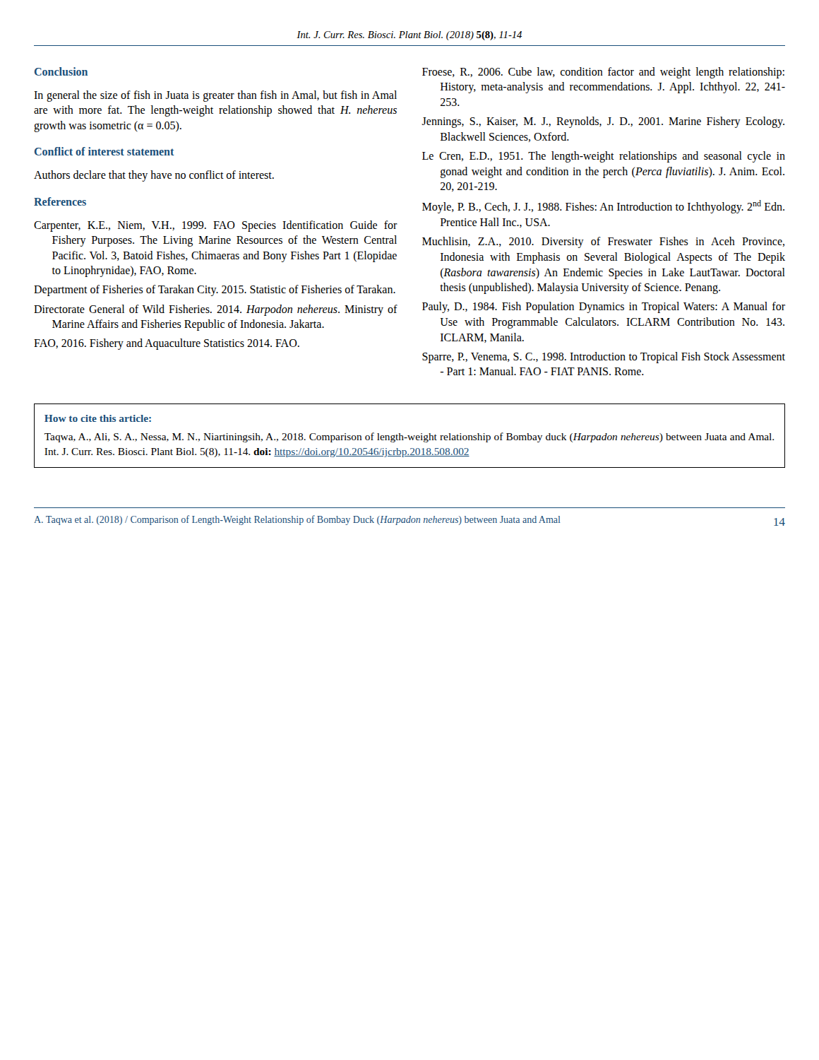Int. J. Curr. Res. Biosci. Plant Biol. (2018) 5(8), 11-14
Conclusion
In general the size of fish in Juata is greater than fish in Amal, but fish in Amal are with more fat. The length-weight relationship showed that H. nehereus growth was isometric (α = 0.05).
Conflict of interest statement
Authors declare that they have no conflict of interest.
References
Carpenter, K.E., Niem, V.H., 1999. FAO Species Identification Guide for Fishery Purposes. The Living Marine Resources of the Western Central Pacific. Vol. 3, Batoid Fishes, Chimaeras and Bony Fishes Part 1 (Elopidae to Linophrynidae), FAO, Rome.
Department of Fisheries of Tarakan City. 2015. Statistic of Fisheries of Tarakan.
Directorate General of Wild Fisheries. 2014. Harpodon nehereus. Ministry of Marine Affairs and Fisheries Republic of Indonesia. Jakarta.
FAO, 2016. Fishery and Aquaculture Statistics 2014. FAO.
Froese, R., 2006. Cube law, condition factor and weight length relationship: History, meta-analysis and recommendations. J. Appl. Ichthyol. 22, 241-253.
Jennings, S., Kaiser, M. J., Reynolds, J. D., 2001. Marine Fishery Ecology. Blackwell Sciences, Oxford.
Le Cren, E.D., 1951. The length-weight relationships and seasonal cycle in gonad weight and condition in the perch (Perca fluviatilis). J. Anim. Ecol. 20, 201-219.
Moyle, P. B., Cech, J. J., 1988. Fishes: An Introduction to Ichthyology. 2nd Edn. Prentice Hall Inc., USA.
Muchlisin, Z.A., 2010. Diversity of Freswater Fishes in Aceh Province, Indonesia with Emphasis on Several Biological Aspects of The Depik (Rasbora tawarensis) An Endemic Species in Lake LautTawar. Doctoral thesis (unpublished). Malaysia University of Science. Penang.
Pauly, D., 1984. Fish Population Dynamics in Tropical Waters: A Manual for Use with Programmable Calculators. ICLARM Contribution No. 143. ICLARM, Manila.
Sparre, P., Venema, S. C., 1998. Introduction to Tropical Fish Stock Assessment - Part 1: Manual. FAO - FIAT PANIS. Rome.
How to cite this article:
Taqwa, A., Ali, S. A., Nessa, M. N., Niartiningsih, A., 2018. Comparison of length-weight relationship of Bombay duck (Harpadon nehereus) between Juata and Amal. Int. J. Curr. Res. Biosci. Plant Biol. 5(8), 11-14. doi: https://doi.org/10.20546/ijcrbp.2018.508.002
A. Taqwa et al. (2018) / Comparison of Length-Weight Relationship of Bombay Duck (Harpadon nehereus) between Juata and Amal
14